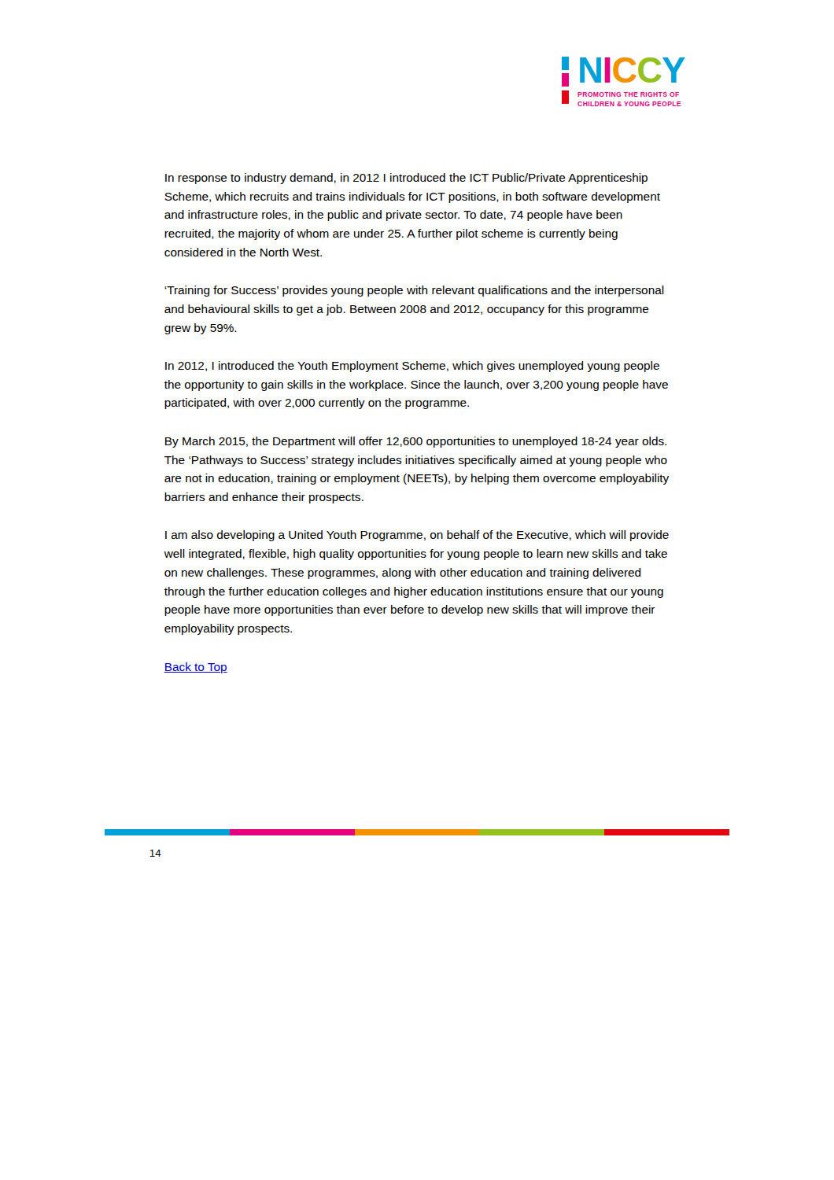NICCY
Promoting the rights of
children & young people
In response to industry demand, in 2012 I introduced the ICT Public/Private Apprenticeship Scheme, which recruits and trains individuals for ICT positions, in both software development and infrastructure roles, in the public and private sector. To date, 74 people have been recruited, the majority of whom are under 25. A further pilot scheme is currently being considered in the North West.
‘Training for Success’ provides young people with relevant qualifications and the interpersonal and behavioural skills to get a job. Between 2008 and 2012, occupancy for this programme grew by 59%.
In 2012, I introduced the Youth Employment Scheme, which gives unemployed young people the opportunity to gain skills in the workplace. Since the launch, over 3,200 young people have participated, with over 2,000 currently on the programme.
By March 2015, the Department will offer 12,600 opportunities to unemployed 18-24 year olds. The ‘Pathways to Success’ strategy includes initiatives specifically aimed at young people who are not in education, training or employment (NEETs), by helping them overcome employability barriers and enhance their prospects.
I am also developing a United Youth Programme, on behalf of the Executive, which will provide well integrated, flexible, high quality opportunities for young people to learn new skills and take on new challenges. These programmes, along with other education and training delivered through the further education colleges and higher education institutions ensure that our young people have more opportunities than ever before to develop new skills that will improve their employability prospects.
Back to Top
14